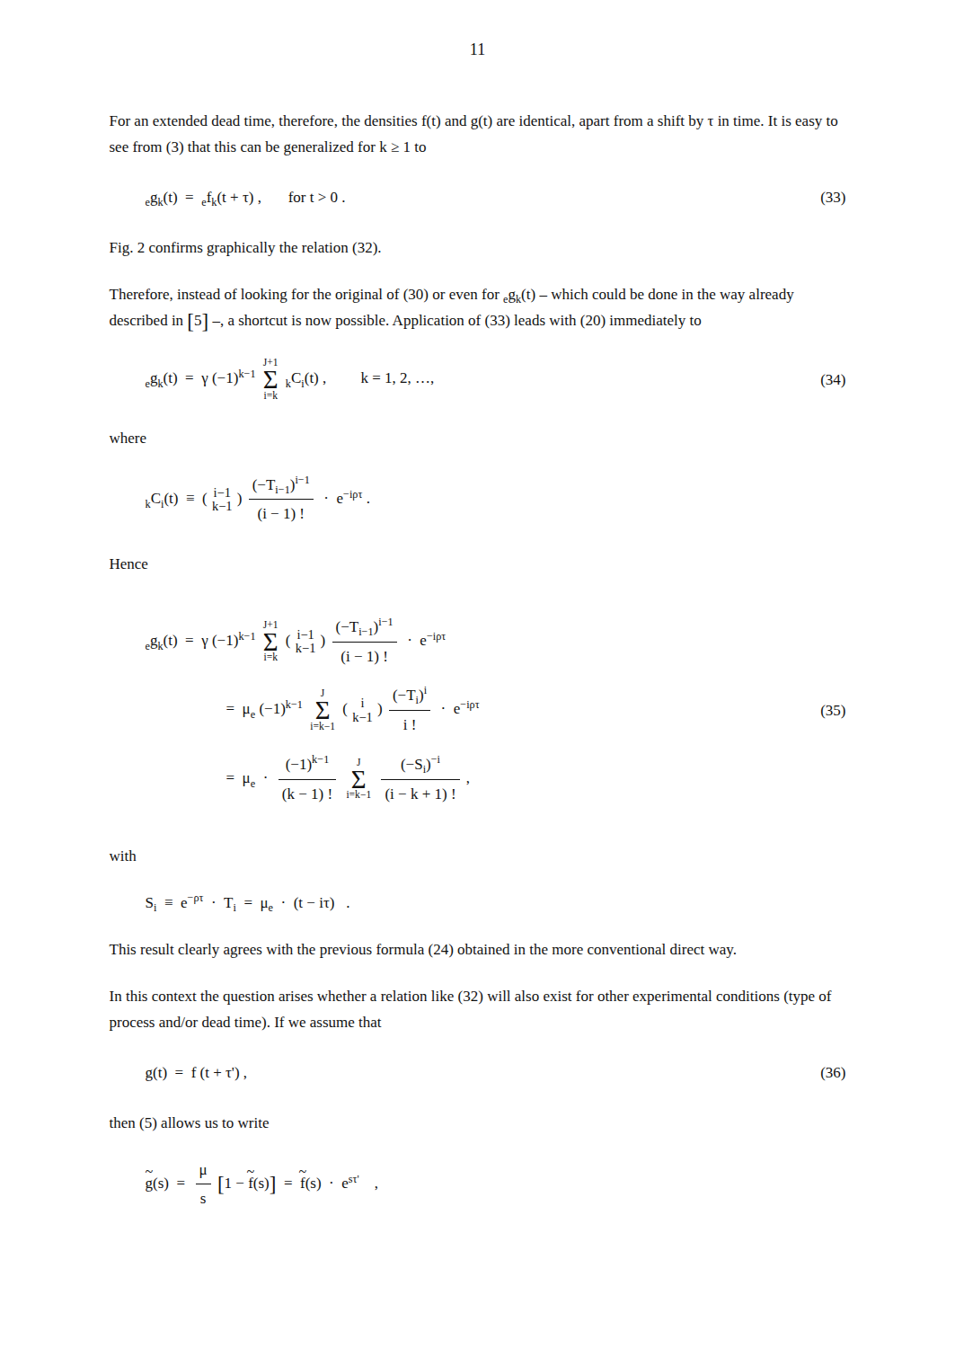11
For an extended dead time, therefore, the densities f(t) and g(t) are identical, apart from a shift by τ in time. It is easy to see from (3) that this can be generalized for k ≥ 1 to
egk(t) = efk(t + τ) , for t > 0 .
(33)
Fig. 2 confirms graphically the relation (32).
Therefore, instead of looking for the original of (30) or even for egk(t) – which could be done in the way already described in [5] –, a shortcut is now possible. Application of (33) leads with (20) immediately to
egk(t) = γ (−1)k−1 J+1 Σi=k kCi(t) , k = 1, 2, …,
(34)
where
kCi(t) ≡ ( i−1 k−1 ) (−Ti−1)i−1(i − 1) ! · e−iρτ .
Hence
egk(t) = γ (−1)k−1 J+1 Σi=k ( i−1 k−1 ) (−Ti−1)i−1(i − 1) ! · e−iρτ = μe (−1)k−1 JΣi=k−1 ( ik−1 ) (−Ti)i i ! · e−iρτ = μe · (−1)k−1(k − 1) ! JΣi=k−1 (−Si)−i(i − k + 1) ! ,
(35)
with
Si ≡ e−ρτ · Ti = μe · (t − iτ) .
This result clearly agrees with the previous formula (24) obtained in the more conventional direct way.
In this context the question arises whether a relation like (32) will also exist for other experimental conditions (type of process and/or dead time). If we assume that
g(t) = f (t + τ') ,
(36)
then (5) allows us to write
g(s) = μs [1 − f(s)] = f(s) · esτ' ,